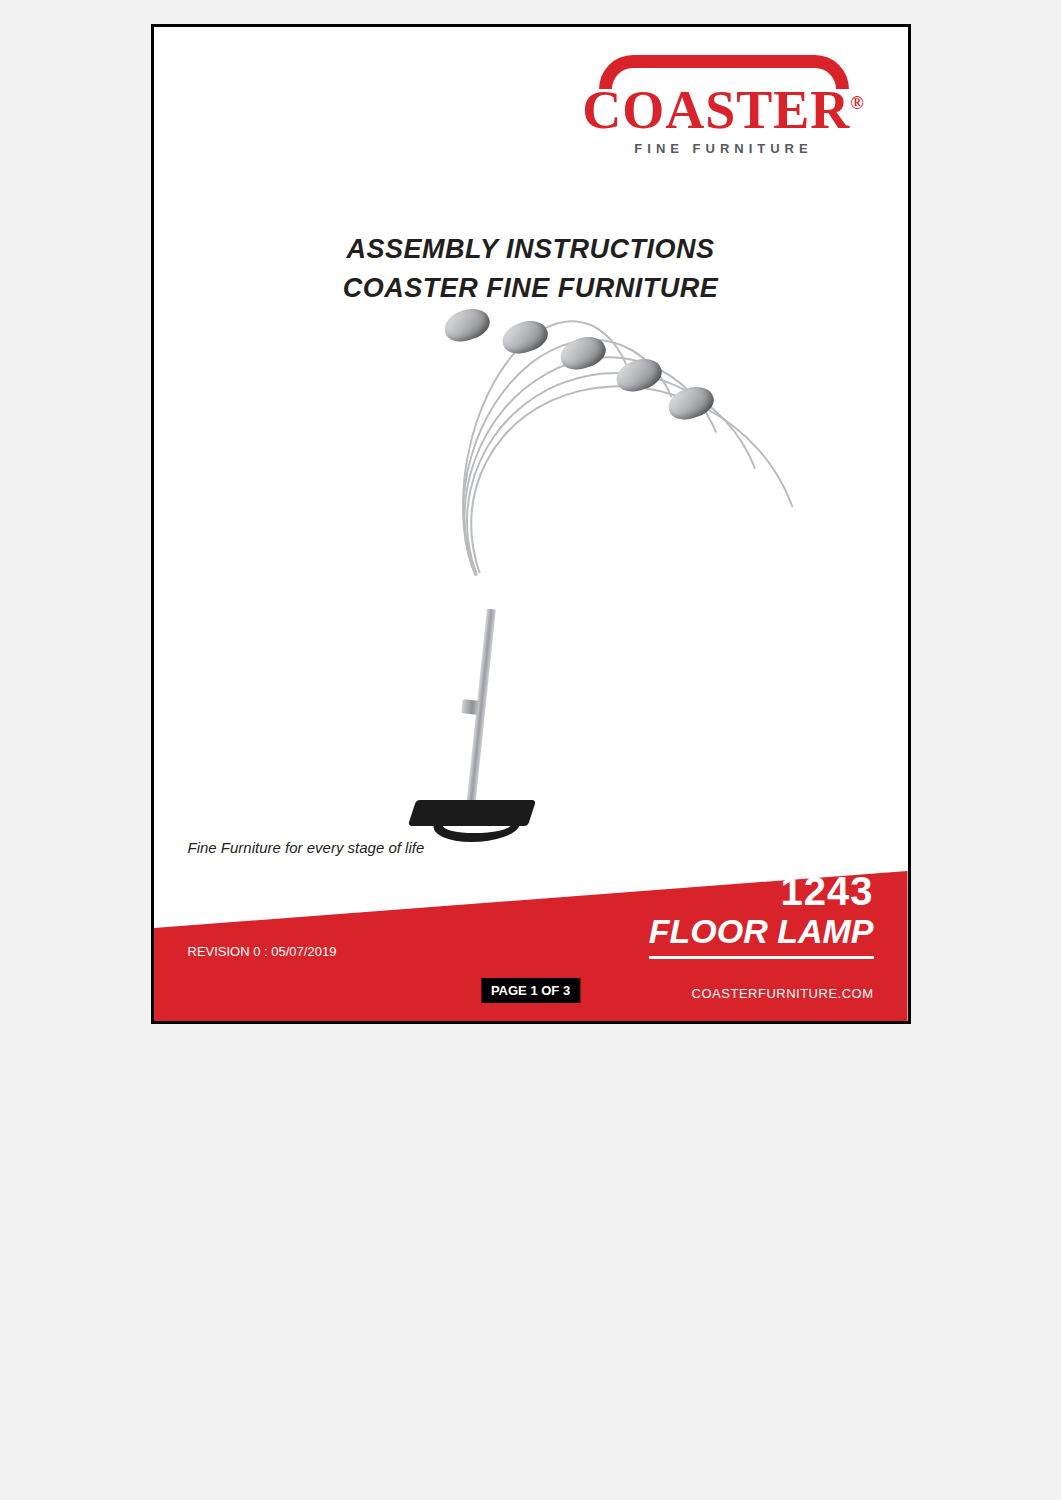COASTER®
FINE FURNITURE
ASSEMBLY INSTRUCTIONS
COASTER FINE FURNITURE
Fine Furniture for every stage of life
1243
FLOOR LAMP
REVISION 0 : 05/07/2019
PAGE 1 OF 3
COASTERFURNITURE.COM